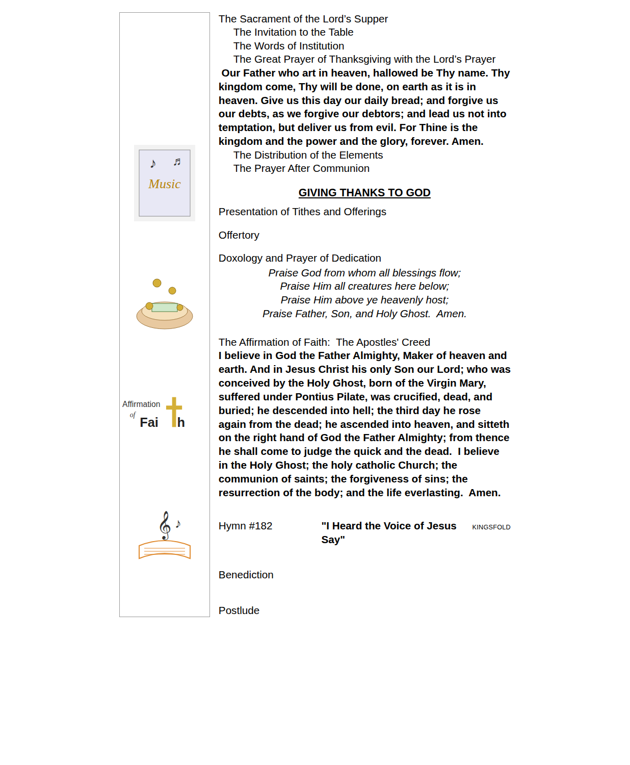The Sacrament of the Lord’s Supper
The Invitation to the Table
The Words of Institution
The Great Prayer of Thanksgiving with the Lord’s Prayer
Our Father who art in heaven, hallowed be Thy name. Thy kingdom come, Thy will be done, on earth as it is in heaven. Give us this day our daily bread; and forgive us our debts, as we forgive our debtors; and lead us not into temptation, but deliver us from evil. For Thine is the kingdom and the power and the glory, forever. Amen.
The Distribution of the Elements
The Prayer After Communion
GIVING THANKS TO GOD
Presentation of Tithes and Offerings
Offertory
Doxology and Prayer of Dedication
Praise God from whom all blessings flow;
Praise Him all creatures here below;
Praise Him above ye heavenly host;
Praise Father, Son, and Holy Ghost. Amen.
The Affirmation of Faith: The Apostles' Creed
I believe in God the Father Almighty, Maker of heaven and earth. And in Jesus Christ his only Son our Lord; who was conceived by the Holy Ghost, born of the Virgin Mary, suffered under Pontius Pilate, was crucified, dead, and buried; he descended into hell; the third day he rose again from the dead; he ascended into heaven, and sitteth on the right hand of God the Father Almighty; from thence he shall come to judge the quick and the dead. I believe in the Holy Ghost; the holy catholic Church; the communion of saints; the forgiveness of sins; the resurrection of the body; and the life everlasting. Amen.
Hymn #182 "I Heard the Voice of Jesus Say" KINGSFOLD
Benediction
Postlude